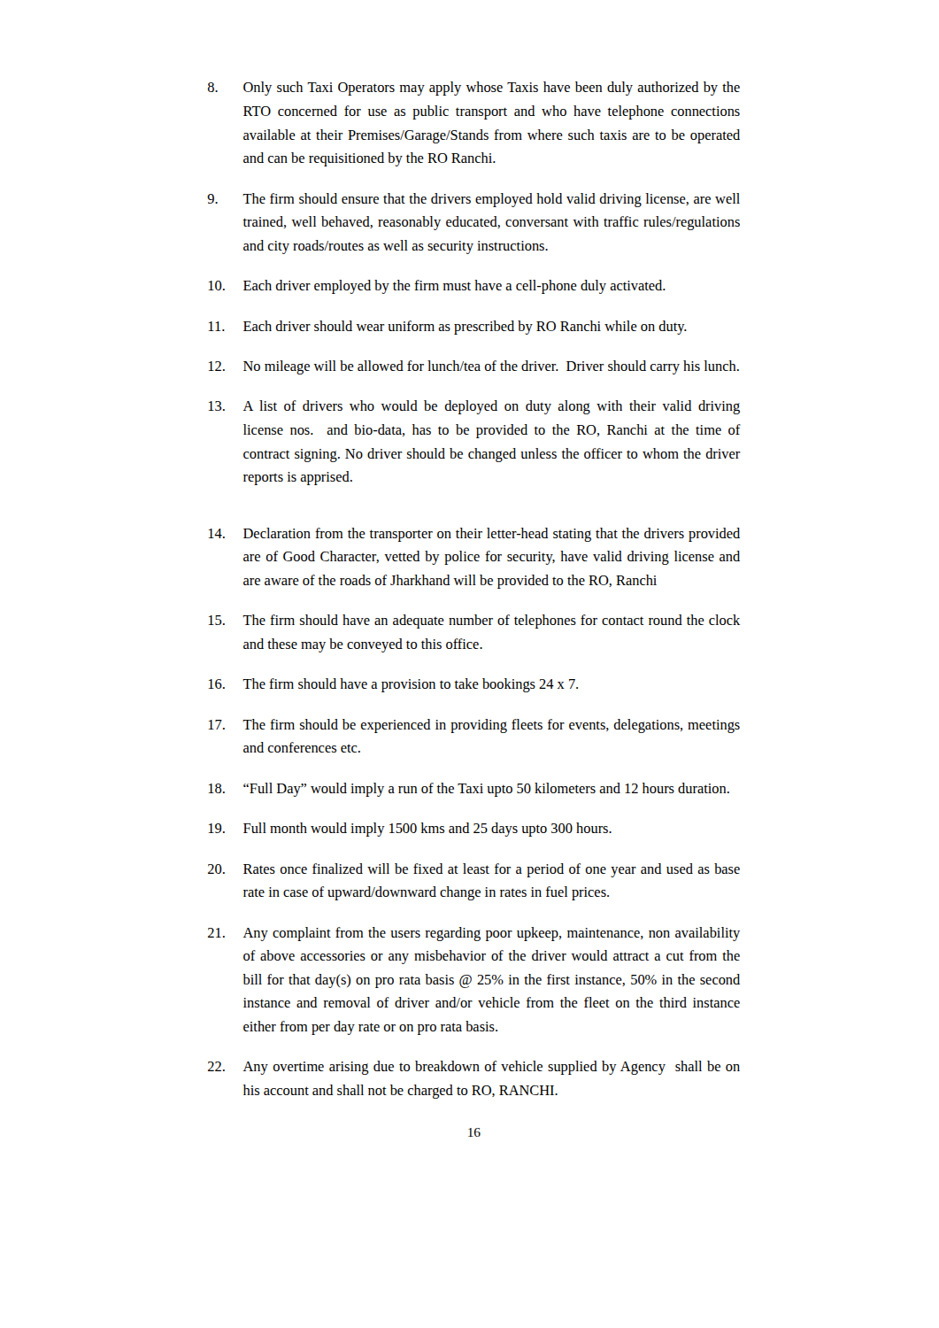8. Only such Taxi Operators may apply whose Taxis have been duly authorized by the RTO concerned for use as public transport and who have telephone connections available at their Premises/Garage/Stands from where such taxis are to be operated and can be requisitioned by the RO Ranchi.
9. The firm should ensure that the drivers employed hold valid driving license, are well trained, well behaved, reasonably educated, conversant with traffic rules/regulations and city roads/routes as well as security instructions.
10. Each driver employed by the firm must have a cell-phone duly activated.
11. Each driver should wear uniform as prescribed by RO Ranchi while on duty.
12. No mileage will be allowed for lunch/tea of the driver. Driver should carry his lunch.
13. A list of drivers who would be deployed on duty along with their valid driving license nos. and bio-data, has to be provided to the RO, Ranchi at the time of contract signing. No driver should be changed unless the officer to whom the driver reports is apprised.
14. Declaration from the transporter on their letter-head stating that the drivers provided are of Good Character, vetted by police for security, have valid driving license and are aware of the roads of Jharkhand will be provided to the RO, Ranchi
15. The firm should have an adequate number of telephones for contact round the clock and these may be conveyed to this office.
16. The firm should have a provision to take bookings 24 x 7.
17. The firm should be experienced in providing fleets for events, delegations, meetings and conferences etc.
18.“Full Day” would imply a run of the Taxi upto 50 kilometers and 12 hours duration.
19. Full month would imply 1500 kms and 25 days upto 300 hours.
20. Rates once finalized will be fixed at least for a period of one year and used as base rate in case of upward/downward change in rates in fuel prices.
21. Any complaint from the users regarding poor upkeep, maintenance, non availability of above accessories or any misbehavior of the driver would attract a cut from the bill for that day(s) on pro rata basis @ 25% in the first instance, 50% in the second instance and removal of driver and/or vehicle from the fleet on the third instance either from per day rate or on pro rata basis.
22. Any overtime arising due to breakdown of vehicle supplied by Agency shall be on his account and shall not be charged to RO, RANCHI.
16